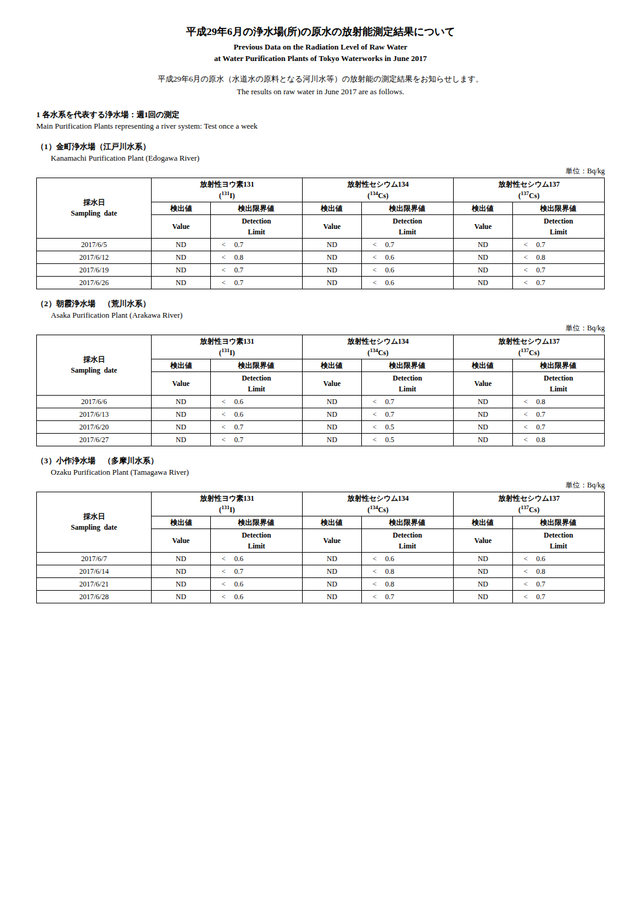平成29年6月の浄水場(所)の原水の放射能測定結果について
Previous Data on the Radiation Level of Raw Water
at Water Purification Plants of Tokyo Waterworks in June 2017
平成29年6月の原水（水道水の原料となる河川水等）の放射能の測定結果をお知らせします。
The results on raw water in June 2017 are as follows.
1 各水系を代表する浄水場：週1回の測定
Main Purification Plants representing a river system: Test once a week
（1）金町浄水場（江戸川水系）
Kanamachi Purification Plant (Edogawa River)
単位：Bq/kg
| 採水日 Sampling date | 放射性ヨウ素131 ( 131 I) | 放射性セシウム134 ( 134 Cs) | 放射性セシウム137 ( 137 Cs) |
| --- | --- | --- | --- |
| 検出値 | 検出限界値 | 検出値 | 検出限界値 | 検出値 | 検出限界値 |
| Value | Detection Limit | Value | Detection Limit | Value | Detection Limit |
| 2017/6/5 | ND | < 0.7 | ND | < 0.7 | ND | < 0.7 |
| 2017/6/12 | ND | < 0.8 | ND | < 0.6 | ND | < 0.8 |
| 2017/6/19 | ND | < 0.7 | ND | < 0.6 | ND | < 0.7 |
| 2017/6/26 | ND | < 0.7 | ND | < 0.6 | ND | < 0.7 |
（2）朝霞浄水場　（荒川水系）
Asaka Purification Plant (Arakawa River)
単位：Bq/kg
| 採水日 Sampling date | 放射性ヨウ素131 ( 131 I) | 放射性セシウム134 ( 134 Cs) | 放射性セシウム137 ( 137 Cs) |
| --- | --- | --- | --- |
| 検出値 | 検出限界値 | 検出値 | 検出限界値 | 検出値 | 検出限界値 |
| Value | Detection Limit | Value | Detection Limit | Value | Detection Limit |
| 2017/6/6 | ND | < 0.6 | ND | < 0.7 | ND | < 0.8 |
| 2017/6/13 | ND | < 0.6 | ND | < 0.7 | ND | < 0.7 |
| 2017/6/20 | ND | < 0.7 | ND | < 0.5 | ND | < 0.7 |
| 2017/6/27 | ND | < 0.7 | ND | < 0.5 | ND | < 0.8 |
（3）小作浄水場　（多摩川水系）
Ozaku Purification Plant (Tamagawa River)
単位：Bq/kg
| 採水日 Sampling date | 放射性ヨウ素131 ( 131 I) | 放射性セシウム134 ( 134 Cs) | 放射性セシウム137 ( 137 Cs) |
| --- | --- | --- | --- |
| 検出値 | 検出限界値 | 検出値 | 検出限界値 | 検出値 | 検出限界値 |
| Value | Detection Limit | Value | Detection Limit | Value | Detection Limit |
| 2017/6/7 | ND | < 0.6 | ND | < 0.6 | ND | < 0.6 |
| 2017/6/14 | ND | < 0.7 | ND | < 0.8 | ND | < 0.8 |
| 2017/6/21 | ND | < 0.6 | ND | < 0.8 | ND | < 0.7 |
| 2017/6/28 | ND | < 0.6 | ND | < 0.7 | ND | < 0.7 |